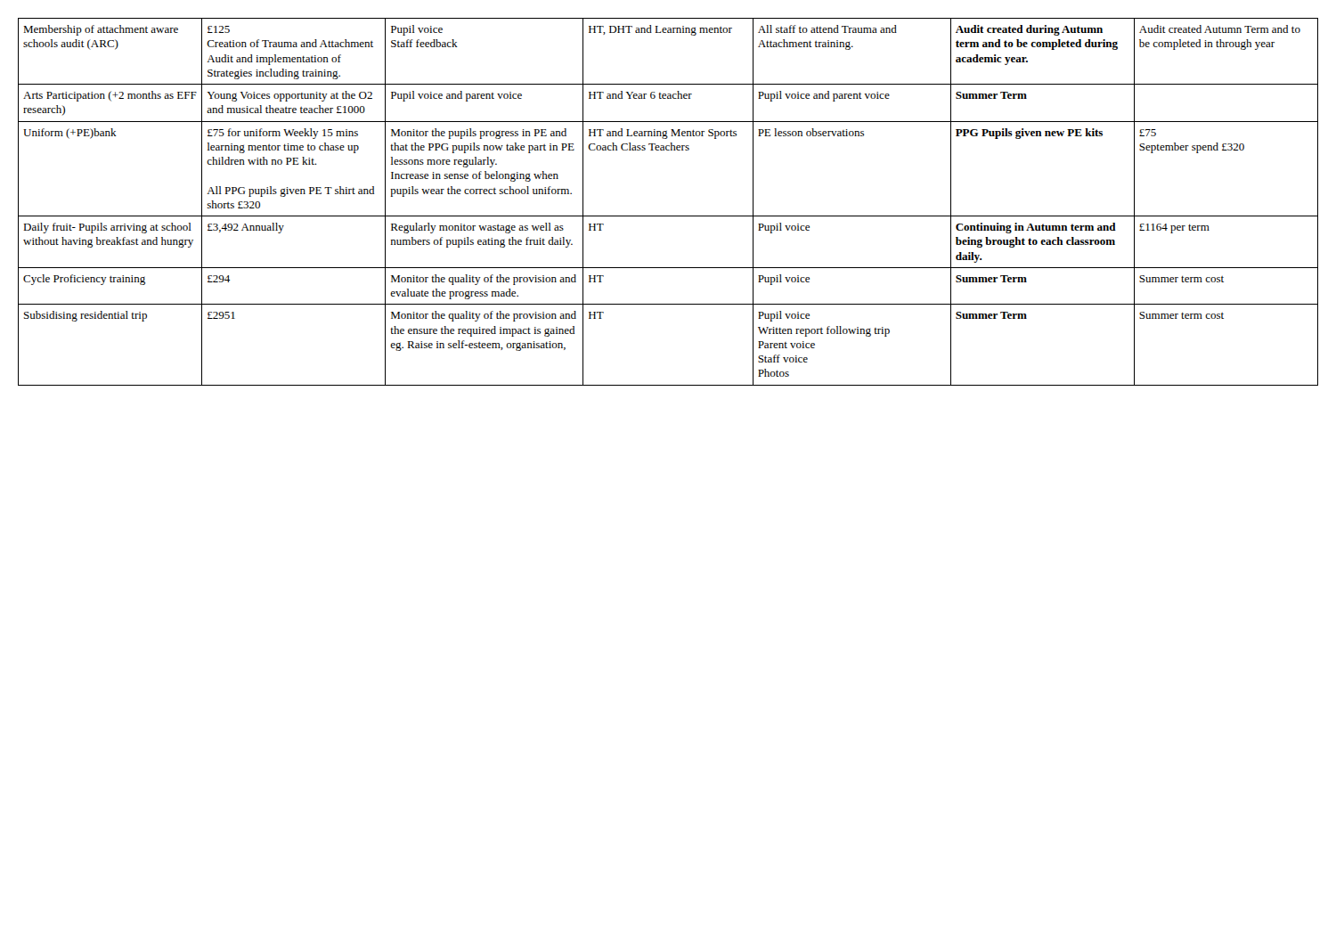| Membership of attachment aware schools audit (ARC) | £125 Creation of Trauma and Attachment Audit and implementation of Strategies including training. | Pupil voice Staff feedback | HT, DHT and Learning mentor | All staff to attend Trauma and Attachment training. | Audit created during Autumn term and to be completed during academic year. | Audit created Autumn Term and to be completed in through year |
| Arts Participation (+2 months as EFF research) | Young Voices opportunity at the O2 and musical theatre teacher £1000 | Pupil voice and parent voice | HT and Year 6 teacher | Pupil voice and parent voice | Summer Term | |
| Uniform (+PE)bank | £75 for uniform Weekly 15 mins learning mentor time to chase up children with no PE kit. All PPG pupils given PE T shirt and shorts £320 | Monitor the pupils progress in PE and that the PPG pupils now take part in PE lessons more regularly. Increase in sense of belonging when pupils wear the correct school uniform. | HT and Learning Mentor Sports Coach Class Teachers | PE lesson observations | PPG Pupils given new PE kits | £75 September spend £320 |
| Daily fruit- Pupils arriving at school without having breakfast and hungry | £3,492 Annually | Regularly monitor wastage as well as numbers of pupils eating the fruit daily. | HT | Pupil voice | Continuing in Autumn term and being brought to each classroom daily. | £1164 per term |
| Cycle Proficiency training | £294 | Monitor the quality of the provision and evaluate the progress made. | HT | Pupil voice | Summer Term | Summer term cost |
| Subsidising residential trip | £2951 | Monitor the quality of the provision and the ensure the required impact is gained eg. Raise in self-esteem, organisation, | HT | Pupil voice Written report following trip Parent voice Staff voice Photos | Summer Term | Summer term cost |